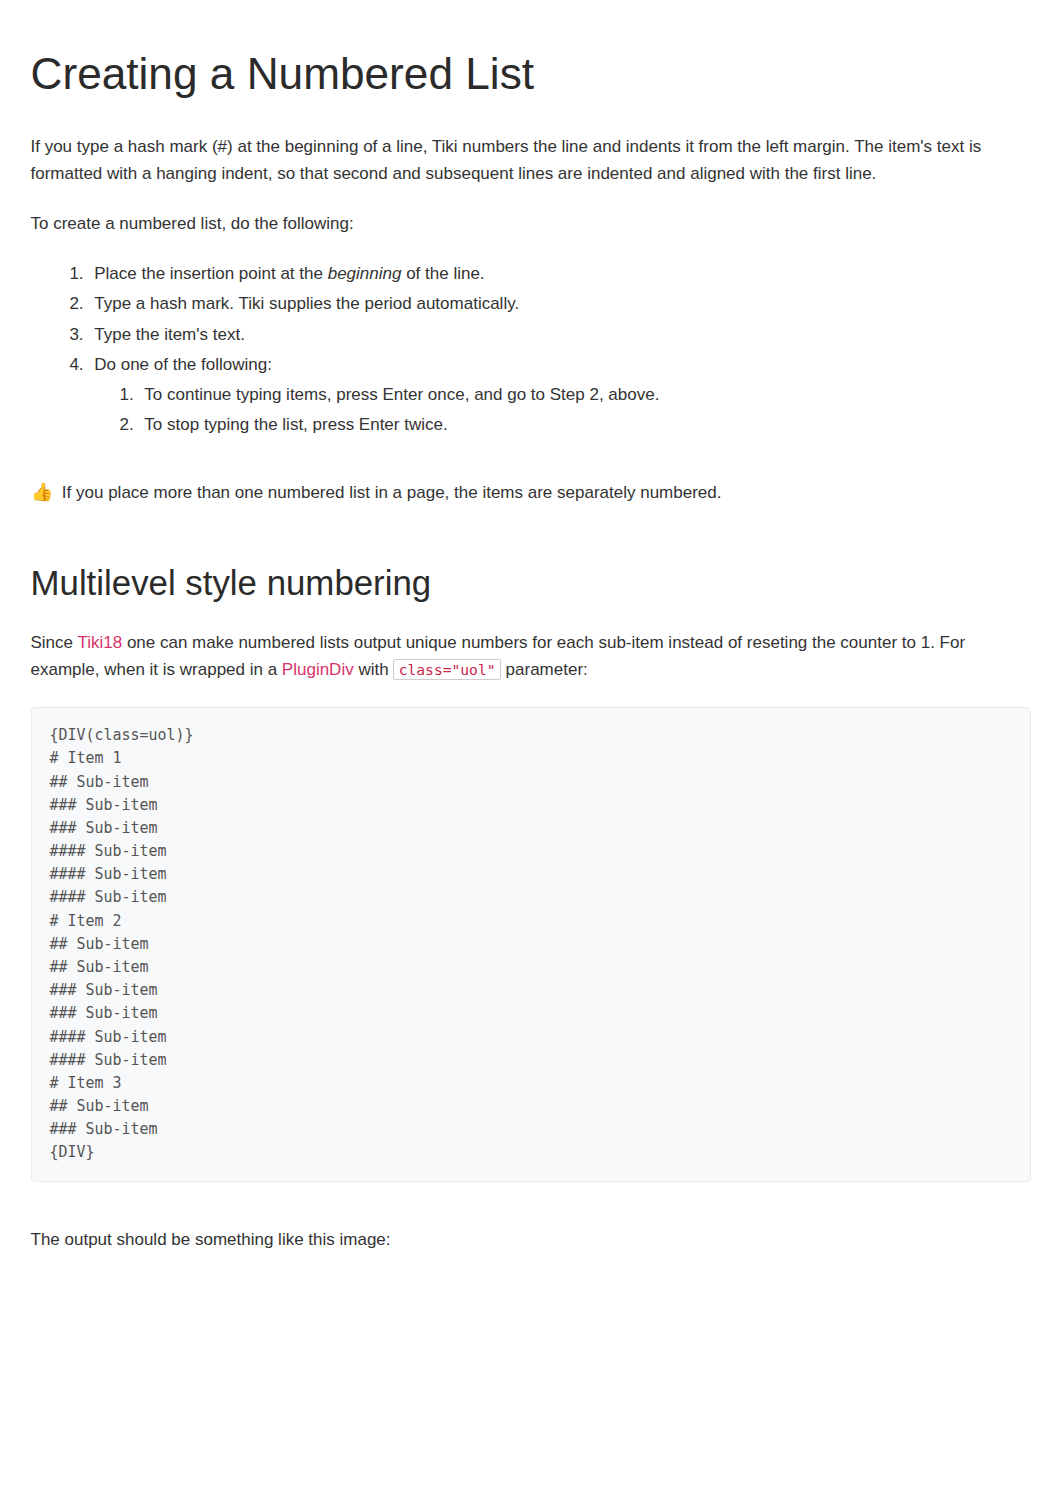Creating a Numbered List
If you type a hash mark (#) at the beginning of a line, Tiki numbers the line and indents it from the left margin. The item's text is formatted with a hanging indent, so that second and subsequent lines are indented and aligned with the first line.
To create a numbered list, do the following:
Place the insertion point at the beginning of the line.
Type a hash mark. Tiki supplies the period automatically.
Type the item's text.
Do one of the following:
To continue typing items, press Enter once, and go to Step 2, above.
To stop typing the list, press Enter twice.
👍
If you place more than one numbered list in a page, the items are separately numbered.
Multilevel style numbering
Since Tiki18 one can make numbered lists output unique numbers for each sub-item instead of reseting the counter to 1. For example, when it is wrapped in a PluginDiv with class="uol" parameter:
{DIV(class=uol)}
# Item 1
## Sub-item
### Sub-item
### Sub-item
#### Sub-item
#### Sub-item
#### Sub-item
# Item 2
## Sub-item
## Sub-item
### Sub-item
### Sub-item
#### Sub-item
#### Sub-item
# Item 3
## Sub-item
### Sub-item
{DIV}
The output should be something like this image: